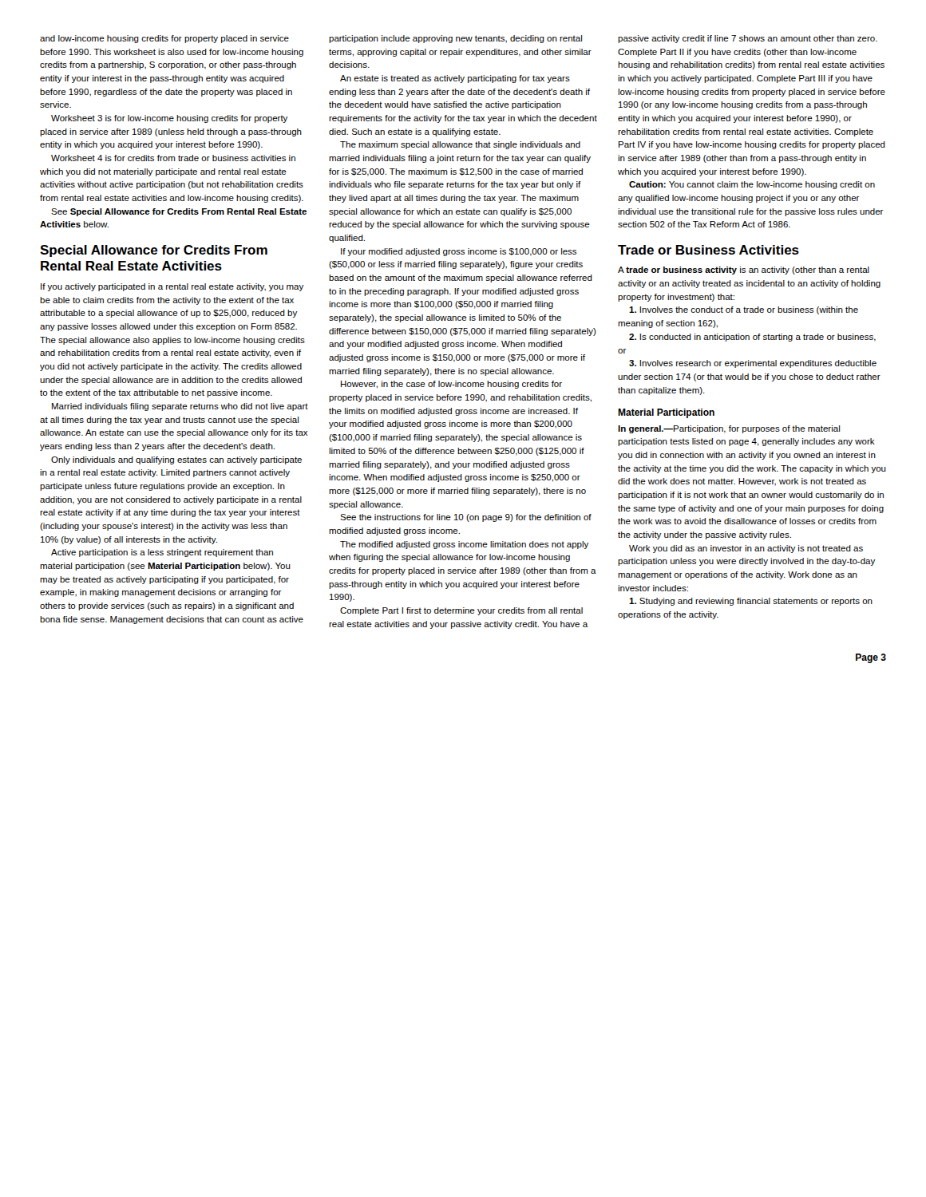and low-income housing credits for property placed in service before 1990. This worksheet is also used for low-income housing credits from a partnership, S corporation, or other pass-through entity if your interest in the pass-through entity was acquired before 1990, regardless of the date the property was placed in service.
Worksheet 3 is for low-income housing credits for property placed in service after 1989 (unless held through a pass-through entity in which you acquired your interest before 1990).
Worksheet 4 is for credits from trade or business activities in which you did not materially participate and rental real estate activities without active participation (but not rehabilitation credits from rental real estate activities and low-income housing credits).
See Special Allowance for Credits From Rental Real Estate Activities below.
Special Allowance for Credits From Rental Real Estate Activities
If you actively participated in a rental real estate activity, you may be able to claim credits from the activity to the extent of the tax attributable to a special allowance of up to $25,000, reduced by any passive losses allowed under this exception on Form 8582. The special allowance also applies to low-income housing credits and rehabilitation credits from a rental real estate activity, even if you did not actively participate in the activity. The credits allowed under the special allowance are in addition to the credits allowed to the extent of the tax attributable to net passive income.
Married individuals filing separate returns who did not live apart at all times during the tax year and trusts cannot use the special allowance. An estate can use the special allowance only for its tax years ending less than 2 years after the decedent's death.
Only individuals and qualifying estates can actively participate in a rental real estate activity. Limited partners cannot actively participate unless future regulations provide an exception. In addition, you are not considered to actively participate in a rental real estate activity if at any time during the tax year your interest (including your spouse's interest) in the activity was less than 10% (by value) of all interests in the activity.
Active participation is a less stringent requirement than material participation (see Material Participation below). You may be treated as actively participating if you participated, for example, in making management decisions or arranging for others to provide services (such as repairs) in a significant and bona fide sense. Management decisions that can count as active participation include approving new tenants, deciding on rental terms, approving capital or repair expenditures, and other similar decisions.
An estate is treated as actively participating for tax years ending less than 2 years after the date of the decedent's death if the decedent would have satisfied the active participation requirements for the activity for the tax year in which the decedent died. Such an estate is a qualifying estate.
The maximum special allowance that single individuals and married individuals filing a joint return for the tax year can qualify for is $25,000. The maximum is $12,500 in the case of married individuals who file separate returns for the tax year but only if they lived apart at all times during the tax year. The maximum special allowance for which an estate can qualify is $25,000 reduced by the special allowance for which the surviving spouse qualified.
If your modified adjusted gross income is $100,000 or less ($50,000 or less if married filing separately), figure your credits based on the amount of the maximum special allowance referred to in the preceding paragraph. If your modified adjusted gross income is more than $100,000 ($50,000 if married filing separately), the special allowance is limited to 50% of the difference between $150,000 ($75,000 if married filing separately) and your modified adjusted gross income. When modified adjusted gross income is $150,000 or more ($75,000 or more if married filing separately), there is no special allowance.
However, in the case of low-income housing credits for property placed in service before 1990, and rehabilitation credits, the limits on modified adjusted gross income are increased. If your modified adjusted gross income is more than $200,000 ($100,000 if married filing separately), the special allowance is limited to 50% of the difference between $250,000 ($125,000 if married filing separately), and your modified adjusted gross income. When modified adjusted gross income is $250,000 or more ($125,000 or more if married filing separately), there is no special allowance.
See the instructions for line 10 (on page 9) for the definition of modified adjusted gross income.
The modified adjusted gross income limitation does not apply when figuring the special allowance for low-income housing credits for property placed in service after 1989 (other than from a pass-through entity in which you acquired your interest before 1990).
Complete Part I first to determine your credits from all rental real estate activities and your passive activity credit. You have a passive activity credit if line 7 shows an amount other than zero. Complete Part II if you have credits (other than low-income housing and rehabilitation credits) from rental real estate activities in which you actively participated. Complete Part III if you have low-income housing credits from property placed in service before 1990 (or any low-income housing credits from a pass-through entity in which you acquired your interest before 1990), or rehabilitation credits from rental real estate activities. Complete Part IV if you have low-income housing credits for property placed in service after 1989 (other than from a pass-through entity in which you acquired your interest before 1990).
Caution: You cannot claim the low-income housing credit on any qualified low-income housing project if you or any other individual use the transitional rule for the passive loss rules under section 502 of the Tax Reform Act of 1986.
Trade or Business Activities
A trade or business activity is an activity (other than a rental activity or an activity treated as incidental to an activity of holding property for investment) that:
1. Involves the conduct of a trade or business (within the meaning of section 162),
2. Is conducted in anticipation of starting a trade or business, or
3. Involves research or experimental expenditures deductible under section 174 (or that would be if you chose to deduct rather than capitalize them).
Material Participation
In general.—Participation, for purposes of the material participation tests listed on page 4, generally includes any work you did in connection with an activity if you owned an interest in the activity at the time you did the work. The capacity in which you did the work does not matter. However, work is not treated as participation if it is not work that an owner would customarily do in the same type of activity and one of your main purposes for doing the work was to avoid the disallowance of losses or credits from the activity under the passive activity rules.
Work you did as an investor in an activity is not treated as participation unless you were directly involved in the day-to-day management or operations of the activity. Work done as an investor includes:
1. Studying and reviewing financial statements or reports on operations of the activity.
Page 3